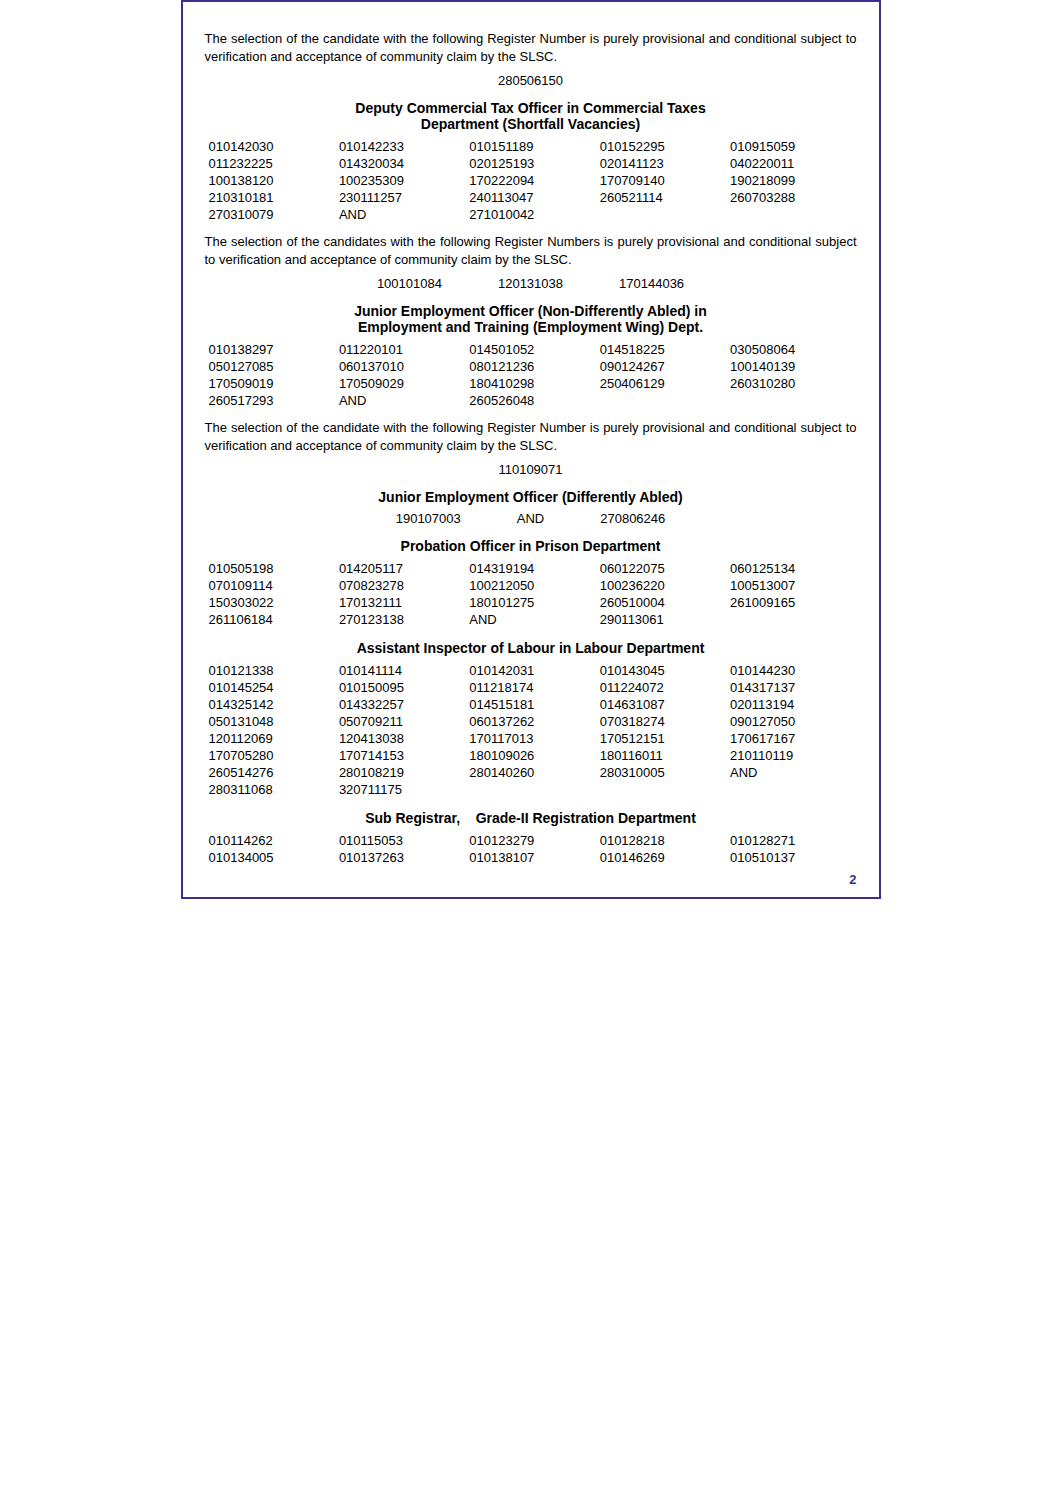The selection of the candidate with the following Register Number is purely provisional and conditional subject to verification and acceptance of community claim by the SLSC.
280506150
Deputy Commercial Tax Officer in Commercial Taxes
Department (Shortfall Vacancies)
| 010142030 | 010142233 | 010151189 | 010152295 | 010915059 |
| 011232225 | 014320034 | 020125193 | 020141123 | 040220011 |
| 100138120 | 100235309 | 170222094 | 170709140 | 190218099 |
| 210310181 | 230111257 | 240113047 | 260521114 | 260703288 |
| 270310079 | AND | 271010042 | | |
The selection of the candidates with the following Register Numbers is purely provisional and conditional subject to verification and acceptance of community claim by the SLSC.
100101084120131038170144036
Junior Employment Officer (Non-Differently Abled) in
Employment and Training (Employment Wing) Dept.
| 010138297 | 011220101 | 014501052 | 014518225 | 030508064 |
| 050127085 | 060137010 | 080121236 | 090124267 | 100140139 |
| 170509019 | 170509029 | 180410298 | 250406129 | 260310280 |
| 260517293 | AND | 260526048 | | |
The selection of the candidate with the following Register Number is purely provisional and conditional subject to verification and acceptance of community claim by the SLSC.
110109071
Junior Employment Officer (Differently Abled)
190107003 AND 270806246
Probation Officer in Prison Department
| 010505198 | 014205117 | 014319194 | 060122075 | 060125134 |
| 070109114 | 070823278 | 100212050 | 100236220 | 100513007 |
| 150303022 | 170132111 | 180101275 | 260510004 | 261009165 |
| 261106184 | 270123138 | AND | 290113061 | |
Assistant Inspector of Labour in Labour Department
| 010121338 | 010141114 | 010142031 | 010143045 | 010144230 |
| 010145254 | 010150095 | 011218174 | 011224072 | 014317137 |
| 014325142 | 014332257 | 014515181 | 014631087 | 020113194 |
| 050131048 | 050709211 | 060137262 | 070318274 | 090127050 |
| 120112069 | 120413038 | 170117013 | 170512151 | 170617167 |
| 170705280 | 170714153 | 180109026 | 180116011 | 210110119 |
| 260514276 | 280108219 | 280140260 | 280310005 | AND |
| 280311068 | 320711175 | | | |
Sub Registrar, Grade-II Registration Department
| 010114262 | 010115053 | 010123279 | 010128218 | 010128271 |
| 010134005 | 010137263 | 010138107 | 010146269 | 010510137 |
2